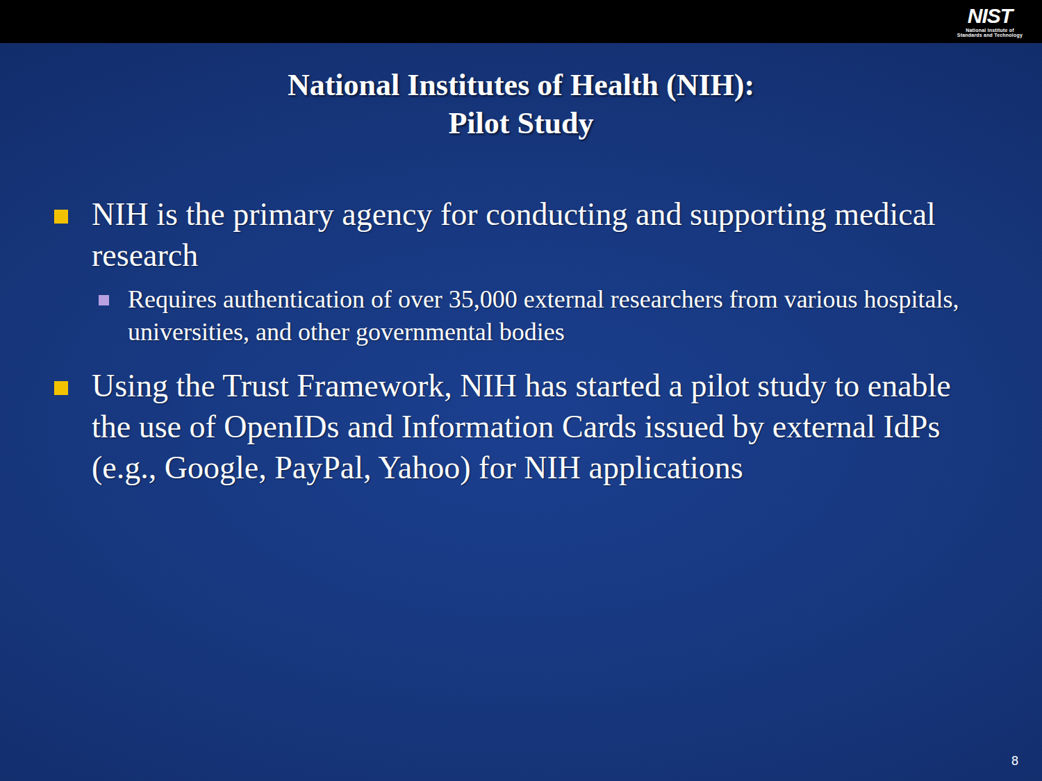NIST
National Institute of
Standards and Technology
National Institutes of Health (NIH):
Pilot Study
NIH is the primary agency for conducting and supporting medical research
Requires authentication of over 35,000 external researchers from various hospitals, universities, and other governmental bodies
Using the Trust Framework, NIH has started a pilot study to enable the use of OpenIDs and Information Cards issued by external IdPs (e.g., Google, PayPal, Yahoo) for NIH applications
8